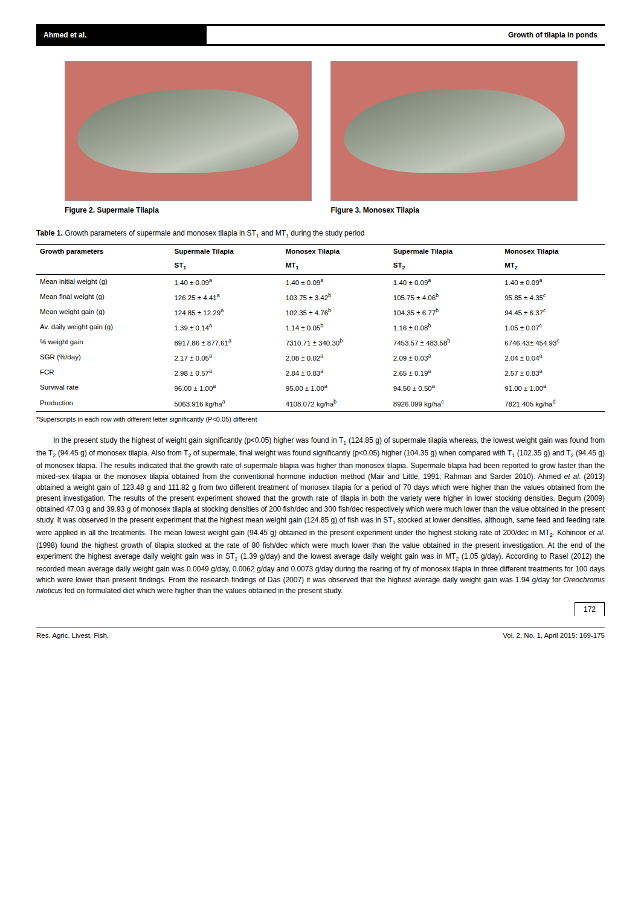Ahmed et al.
Growth of tilapia in ponds
Figure 2. Supermale Tilapia
Figure 3. Monosex Tilapia
Table 1. Growth parameters of supermale and monosex tilapia in ST 1 and MT 1 during the study period
| Growth parameters | Supermale Tilapia | Monosex Tilapia | Supermale Tilapia | Monosex Tilapia |
| --- | --- | --- | --- | --- |
| | ST 1 | MT 1 | ST 2 | MT 2 |
| Mean initial weight (g) | 1.40 ± 0.09 a | 1.40 ± 0.09 a | 1.40 ± 0.09 a | 1.40 ± 0.09 a |
| Mean final weight (g) | 126.25 ± 4.41 a | 103.75 ± 3.42 b | 105.75 ± 4.06 b | 95.85 ± 4.35 c |
| Mean weight gain (g) | 124.85 ± 12.29 a | 102.35 ± 4.76 b | 104.35 ± 6.77 b | 94.45 ± 6.37 c |
| Av. daily weight gain (g) | 1.39 ± 0.14 a | 1.14 ± 0.05 b | 1.16 ± 0.08 b | 1.05 ± 0.07 c |
| % weight gain | 8917.86 ± 877.61 a | 7310.71 ± 340.30 b | 7453.57 ± 483.58 b | 6746.43± 454.93 c |
| SGR (%/day) | 2.17 ± 0.05 a | 2.08 ± 0.02 a | 2.09 ± 0.03 a | 2.04 ± 0.04 a |
| FCR | 2.98 ± 0.57 a | 2.84 ± 0.83 a | 2.65 ± 0.19 a | 2.57 ± 0.83 a |
| Survival rate | 96.00 ± 1.00 a | 95.00 ± 1.00 a | 94.50 ± 0.50 a | 91.00 ± 1.00 a |
| Production | 5063.916 kg/ha a | 4108.072 kg/ha b | 8926.099 kg/ha c | 7821.405 kg/ha d |
*Superscripts in each row with different letter significantly (P<0.05) different
In the present study the highest of weight gain significantly (p<0.05) higher was found in T1 (124.85 g) of supermale tilapia whereas, the lowest weight gain was found from the T2 (94.45 g) of monosex tilapia. Also from T2 of supermale, final weight was found significantly (p<0.05) higher (104.35 g) when compared with T1 (102.35 g) and T2 (94.45 g) of monosex tilapia. The results indicated that the growth rate of supermale tilapia was higher than monosex tilapia. Supermale tilapia had been reported to grow faster than the mixed-sex tilapia or the monosex tilapia obtained from the conventional hormone induction method (Mair and Little, 1991; Rahman and Sarder 2010). Ahmed et al. (2013) obtained a weight gain of 123.48 g and 111.82 g from two different treatment of monosex tilapia for a period of 70 days which were higher than the values obtained from the present investigation. The results of the present experiment showed that the growth rate of tilapia in both the variety were higher in lower stocking densities. Begum (2009) obtained 47.03 g and 39.93 g of monosex tilapia at stocking densities of 200 fish/dec and 300 fish/dec respectively which were much lower than the value obtained in the present study. It was observed in the present experiment that the highest mean weight gain (124.85 g) of fish was in ST1 stocked at lower densities, although, same feed and feeding rate were applied in all the treatments. The mean lowest weight gain (94.45 g) obtained in the present experiment under the highest stoking rate of 200/dec in MT2. Kohinoor et al. (1998) found the highest growth of tilapia stocked at the rate of 80 fish/dec which were much lower than the value obtained in the present investigation. At the end of the experiment the highest average daily weight gain was in ST1 (1.39 g/day) and the lowest average daily weight gain was in MT2 (1.05 g/day). According to Rasel (2012) the recorded mean average daily weight gain was 0.0049 g/day, 0.0062 g/day and 0.0073 g/day during the rearing of fry of monosex tilapia in three different treatments for 100 days which were lower than present findings. From the research findings of Das (2007) it was observed that the highest average daily weight gain was 1.94 g/day for Oreochromis niloticus fed on formulated diet which were higher than the values obtained in the present study.
172
Res. Agric. Livest. Fish.
Vol. 2, No. 1, April 2015: 169-175